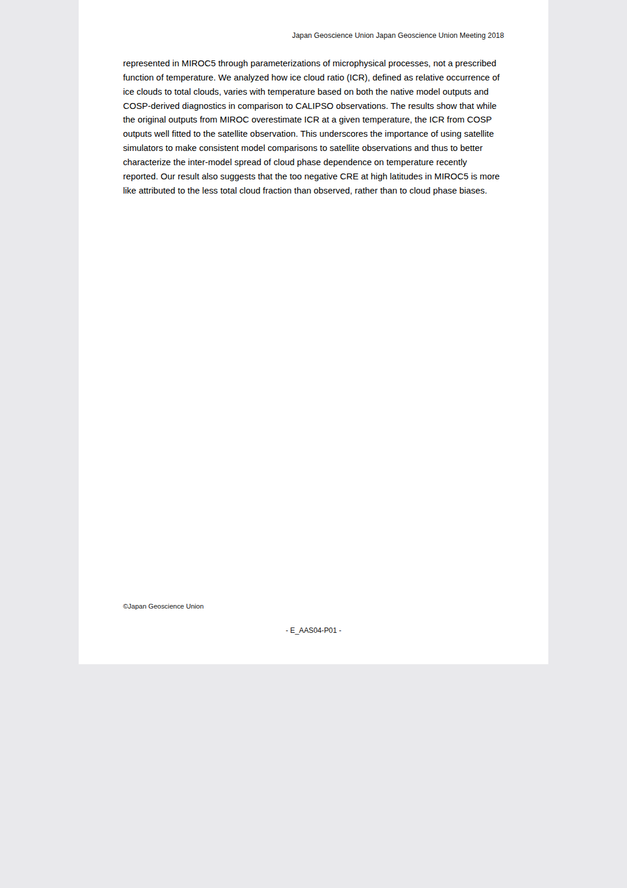Japan Geoscience Union Japan Geoscience Union Meeting 2018
represented in MIROC5 through parameterizations of microphysical processes, not a prescribed function of temperature. We analyzed how ice cloud ratio (ICR), defined as relative occurrence of ice clouds to total clouds, varies with temperature based on both the native model outputs and COSP-derived diagnostics in comparison to CALIPSO observations. The results show that while the original outputs from MIROC overestimate ICR at a given temperature, the ICR from COSP outputs well fitted to the satellite observation. This underscores the importance of using satellite simulators to make consistent model comparisons to satellite observations and thus to better characterize the inter-model spread of cloud phase dependence on temperature recently reported. Our result also suggests that the too negative CRE at high latitudes in MIROC5 is more like attributed to the less total cloud fraction than observed, rather than to cloud phase biases.
©Japan Geoscience Union
- E_AAS04-P01 -